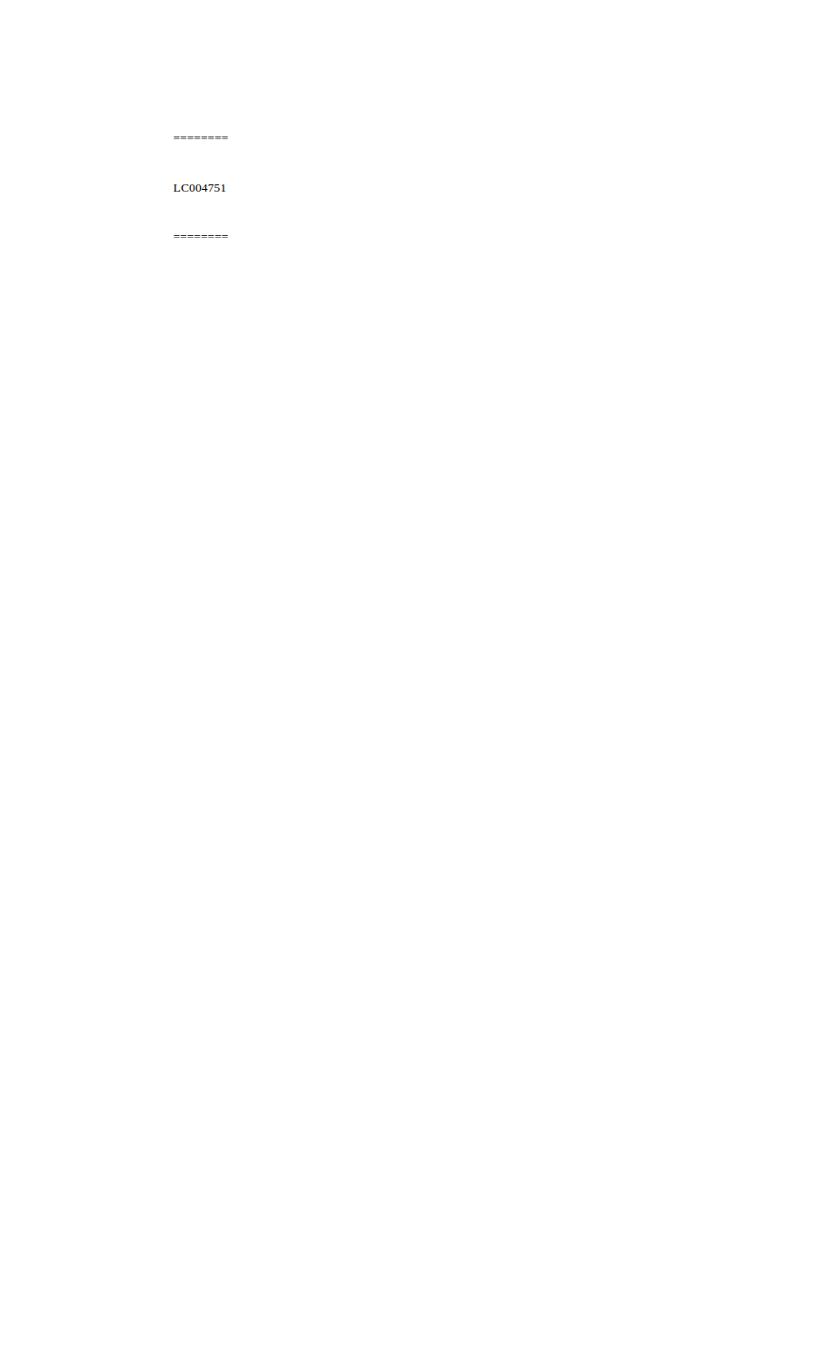======== LC004751 ========